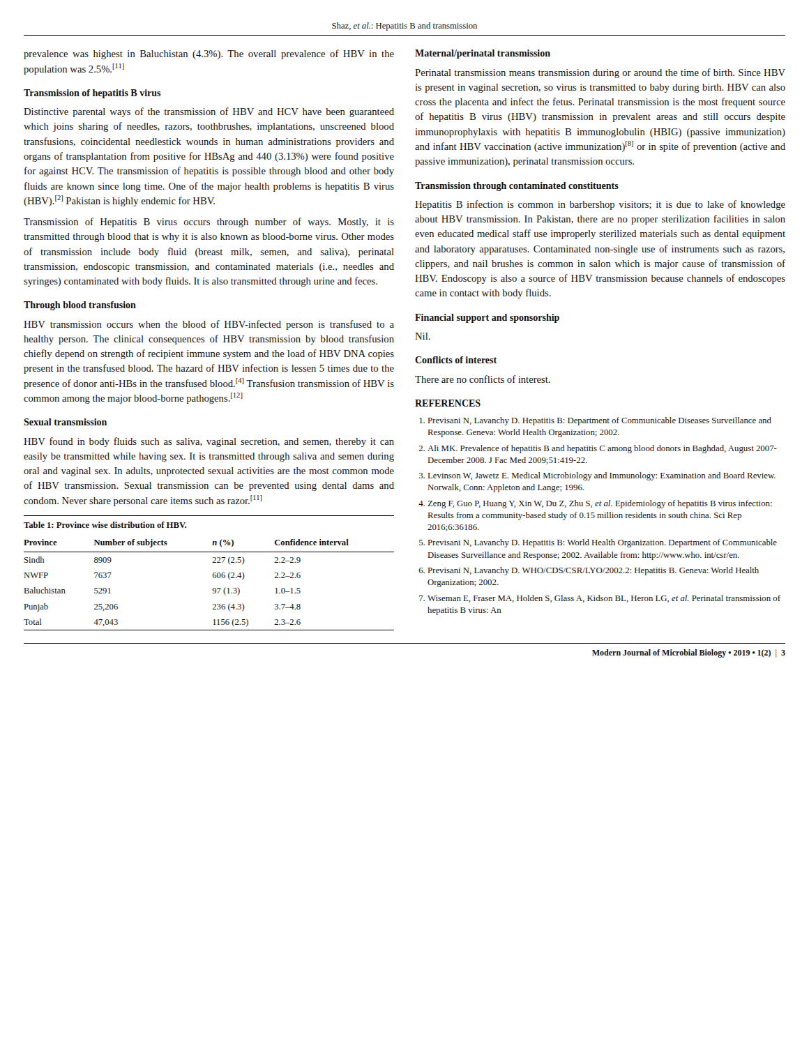Shaz, et al.: Hepatitis B and transmission
prevalence was highest in Baluchistan (4.3%). The overall prevalence of HBV in the population was 2.5%.[11]
Transmission of hepatitis B virus
Distinctive parental ways of the transmission of HBV and HCV have been guaranteed which joins sharing of needles, razors, toothbrushes, implantations, unscreened blood transfusions, coincidental needlestick wounds in human administrations providers and organs of transplantation from positive for HBsAg and 440 (3.13%) were found positive for against HCV. The transmission of hepatitis is possible through blood and other body fluids are known since long time. One of the major health problems is hepatitis B virus (HBV).[2] Pakistan is highly endemic for HBV.
Transmission of Hepatitis B virus occurs through number of ways. Mostly, it is transmitted through blood that is why it is also known as blood-borne virus. Other modes of transmission include body fluid (breast milk, semen, and saliva), perinatal transmission, endoscopic transmission, and contaminated materials (i.e., needles and syringes) contaminated with body fluids. It is also transmitted through urine and feces.
Through blood transfusion
HBV transmission occurs when the blood of HBV-infected person is transfused to a healthy person. The clinical consequences of HBV transmission by blood transfusion chiefly depend on strength of recipient immune system and the load of HBV DNA copies present in the transfused blood. The hazard of HBV infection is lessen 5 times due to the presence of donor anti-HBs in the transfused blood.[4] Transfusion transmission of HBV is common among the major blood-borne pathogens.[12]
Sexual transmission
HBV found in body fluids such as saliva, vaginal secretion, and semen, thereby it can easily be transmitted while having sex. It is transmitted through saliva and semen during oral and vaginal sex. In adults, unprotected sexual activities are the most common mode of HBV transmission. Sexual transmission can be prevented using dental dams and condom. Never share personal care items such as razor.[11]
Table 1: Province wise distribution of HBV.
| Province | Number of subjects | n (%) | Confidence interval |
| --- | --- | --- | --- |
| Sindh | 8909 | 227 (2.5) | 2.2–2.9 |
| NWFP | 7637 | 606 (2.4) | 2.2–2.6 |
| Baluchistan | 5291 | 97 (1.3) | 1.0–1.5 |
| Punjab | 25,206 | 236 (4.3) | 3.7–4.8 |
| Total | 47,043 | 1156 (2.5) | 2.3–2.6 |
Maternal/perinatal transmission
Perinatal transmission means transmission during or around the time of birth. Since HBV is present in vaginal secretion, so virus is transmitted to baby during birth. HBV can also cross the placenta and infect the fetus. Perinatal transmission is the most frequent source of hepatitis B virus (HBV) transmission in prevalent areas and still occurs despite immunoprophylaxis with hepatitis B immunoglobulin (HBIG) (passive immunization) and infant HBV vaccination (active immunization)[8] or in spite of prevention (active and passive immunization), perinatal transmission occurs.
Transmission through contaminated constituents
Hepatitis B infection is common in barbershop visitors; it is due to lake of knowledge about HBV transmission. In Pakistan, there are no proper sterilization facilities in salon even educated medical staff use improperly sterilized materials such as dental equipment and laboratory apparatuses. Contaminated non-single use of instruments such as razors, clippers, and nail brushes is common in salon which is major cause of transmission of HBV. Endoscopy is also a source of HBV transmission because channels of endoscopes came in contact with body fluids.
Financial support and sponsorship
Nil.
Conflicts of interest
There are no conflicts of interest.
REFERENCES
Previsani N, Lavanchy D. Hepatitis B: Department of Communicable Diseases Surveillance and Response. Geneva: World Health Organization; 2002.
Ali MK. Prevalence of hepatitis B and hepatitis C among blood donors in Baghdad, August 2007-December 2008. J Fac Med 2009;51:419-22.
Levinson W, Jawetz E. Medical Microbiology and Immunology: Examination and Board Review. Norwalk, Conn: Appleton and Lange; 1996.
Zeng F, Guo P, Huang Y, Xin W, Du Z, Zhu S, et al. Epidemiology of hepatitis B virus infection: Results from a community-based study of 0.15 million residents in south china. Sci Rep 2016;6:36186.
Previsani N, Lavanchy D. Hepatitis B: World Health Organization. Department of Communicable Diseases Surveillance and Response; 2002. Available from: http://www.who. int/csr/en.
Previsani N, Lavanchy D. WHO/CDS/CSR/LYO/2002.2: Hepatitis B. Geneva: World Health Organization; 2002.
Wiseman E, Fraser MA, Holden S, Glass A, Kidson BL, Heron LG, et al. Perinatal transmission of hepatitis B virus: An
Modern Journal of Microbial Biology • 2019 • 1(2) | 3